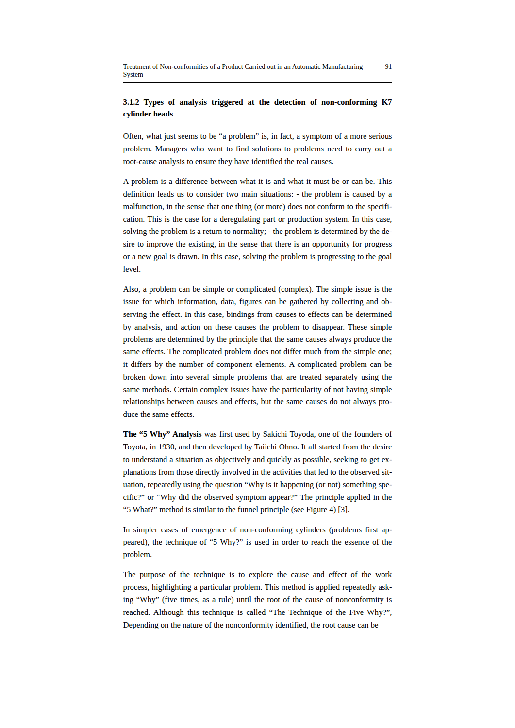Treatment of Non-conformities of a Product Carried out in an Automatic Manufacturing System 91
3.1.2 Types of analysis triggered at the detection of non-conforming K7 cylinder heads
Often, what just seems to be “a problem” is, in fact, a symptom of a more serious problem. Managers who want to find solutions to problems need to carry out a root-cause analysis to ensure they have identified the real causes.
A problem is a difference between what it is and what it must be or can be. This definition leads us to consider two main situations: - the problem is caused by a malfunction, in the sense that one thing (or more) does not conform to the specification. This is the case for a deregulating part or production system. In this case, solving the problem is a return to normality; - the problem is determined by the desire to improve the existing, in the sense that there is an opportunity for progress or a new goal is drawn. In this case, solving the problem is progressing to the goal level.
Also, a problem can be simple or complicated (complex). The simple issue is the issue for which information, data, figures can be gathered by collecting and observing the effect. In this case, bindings from causes to effects can be determined by analysis, and action on these causes the problem to disappear. These simple problems are determined by the principle that the same causes always produce the same effects. The complicated problem does not differ much from the simple one; it differs by the number of component elements. A complicated problem can be broken down into several simple problems that are treated separately using the same methods. Certain complex issues have the particularity of not having simple relationships between causes and effects, but the same causes do not always produce the same effects.
The “5 Why” Analysis was first used by Sakichi Toyoda, one of the founders of Toyota, in 1930, and then developed by Taiichi Ohno. It all started from the desire to understand a situation as objectively and quickly as possible, seeking to get explanations from those directly involved in the activities that led to the observed situation, repeatedly using the question “Why is it happening (or not) something specific?” or “Why did the observed symptom appear?” The principle applied in the “5 What?” method is similar to the funnel principle (see Figure 4) [3].
In simpler cases of emergence of non-conforming cylinders (problems first appeared), the technique of “5 Why?” is used in order to reach the essence of the problem.
The purpose of the technique is to explore the cause and effect of the work process, highlighting a particular problem. This method is applied repeatedly asking “Why” (five times, as a rule) until the root of the cause of nonconformity is reached. Although this technique is called “The Technique of the Five Why?”, Depending on the nature of the nonconformity identified, the root cause can be